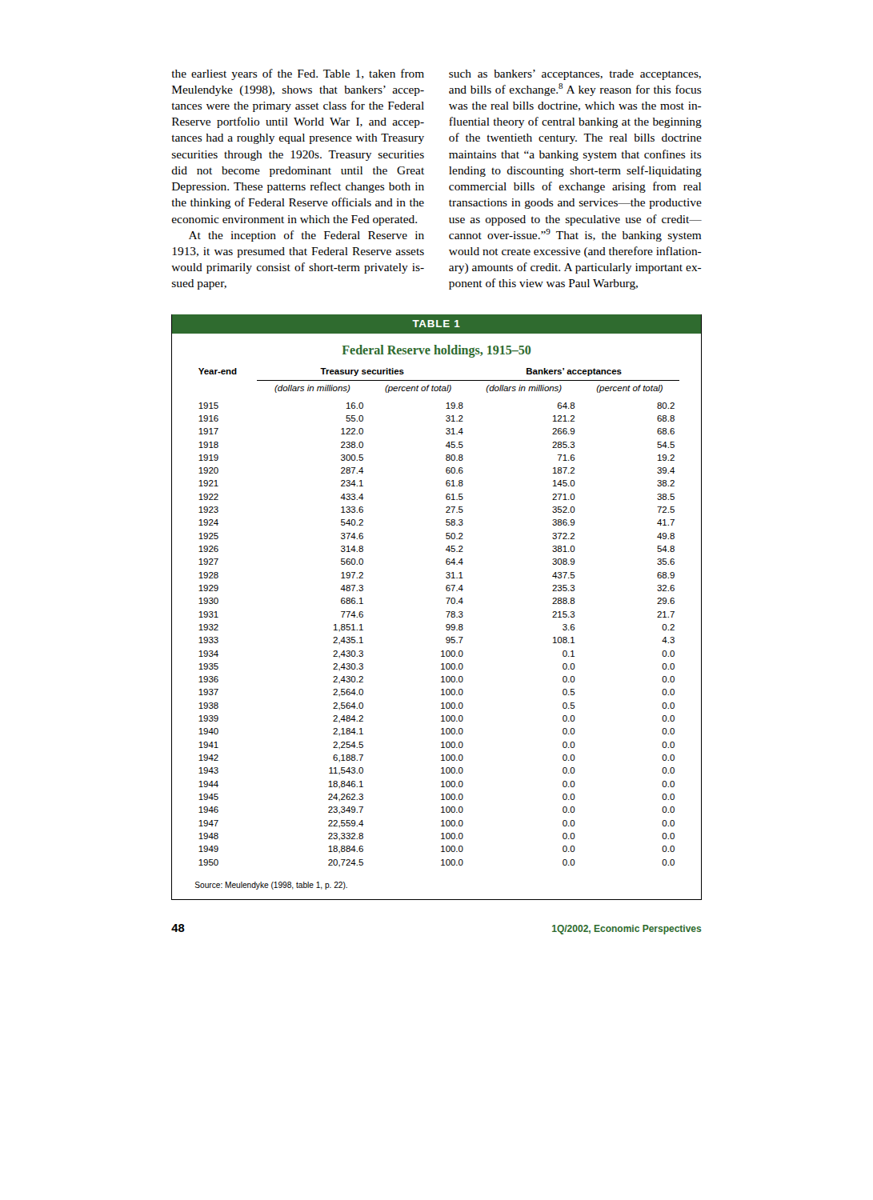the earliest years of the Fed. Table 1, taken from Meulendyke (1998), shows that bankers’ acceptances were the primary asset class for the Federal Reserve portfolio until World War I, and acceptances had a roughly equal presence with Treasury securities through the 1920s. Treasury securities did not become predominant until the Great Depression. These patterns reflect changes both in the thinking of Federal Reserve officials and in the economic environment in which the Fed operated.
At the inception of the Federal Reserve in 1913, it was presumed that Federal Reserve assets would primarily consist of short-term privately issued paper,
such as bankers’ acceptances, trade acceptances, and bills of exchange.8 A key reason for this focus was the real bills doctrine, which was the most influential theory of central banking at the beginning of the twentieth century. The real bills doctrine maintains that “a banking system that confines its lending to discounting short-term self-liquidating commercial bills of exchange arising from real transactions in goods and services—the productive use as opposed to the speculative use of credit—cannot over-issue.”9 That is, the banking system would not create excessive (and therefore inflationary) amounts of credit. A particularly important exponent of this view was Paul Warburg,
TABLE 1
Federal Reserve holdings, 1915–50
| Year-end | Treasury securities | Bankers’ acceptances |
| | (dollars in millions) | (percent of total) | (dollars in millions) | (percent of total) |
| 1915 | 16.0 | 19.8 | 64.8 | 80.2 |
| 1916 | 55.0 | 31.2 | 121.2 | 68.8 |
| 1917 | 122.0 | 31.4 | 266.9 | 68.6 |
| 1918 | 238.0 | 45.5 | 285.3 | 54.5 |
| 1919 | 300.5 | 80.8 | 71.6 | 19.2 |
| 1920 | 287.4 | 60.6 | 187.2 | 39.4 |
| 1921 | 234.1 | 61.8 | 145.0 | 38.2 |
| 1922 | 433.4 | 61.5 | 271.0 | 38.5 |
| 1923 | 133.6 | 27.5 | 352.0 | 72.5 |
| 1924 | 540.2 | 58.3 | 386.9 | 41.7 |
| 1925 | 374.6 | 50.2 | 372.2 | 49.8 |
| 1926 | 314.8 | 45.2 | 381.0 | 54.8 |
| 1927 | 560.0 | 64.4 | 308.9 | 35.6 |
| 1928 | 197.2 | 31.1 | 437.5 | 68.9 |
| 1929 | 487.3 | 67.4 | 235.3 | 32.6 |
| 1930 | 686.1 | 70.4 | 288.8 | 29.6 |
| 1931 | 774.6 | 78.3 | 215.3 | 21.7 |
| 1932 | 1,851.1 | 99.8 | 3.6 | 0.2 |
| 1933 | 2,435.1 | 95.7 | 108.1 | 4.3 |
| 1934 | 2,430.3 | 100.0 | 0.1 | 0.0 |
| 1935 | 2,430.3 | 100.0 | 0.0 | 0.0 |
| 1936 | 2,430.2 | 100.0 | 0.0 | 0.0 |
| 1937 | 2,564.0 | 100.0 | 0.5 | 0.0 |
| 1938 | 2,564.0 | 100.0 | 0.5 | 0.0 |
| 1939 | 2,484.2 | 100.0 | 0.0 | 0.0 |
| 1940 | 2,184.1 | 100.0 | 0.0 | 0.0 |
| 1941 | 2,254.5 | 100.0 | 0.0 | 0.0 |
| 1942 | 6,188.7 | 100.0 | 0.0 | 0.0 |
| 1943 | 11,543.0 | 100.0 | 0.0 | 0.0 |
| 1944 | 18,846.1 | 100.0 | 0.0 | 0.0 |
| 1945 | 24,262.3 | 100.0 | 0.0 | 0.0 |
| 1946 | 23,349.7 | 100.0 | 0.0 | 0.0 |
| 1947 | 22,559.4 | 100.0 | 0.0 | 0.0 |
| 1948 | 23,332.8 | 100.0 | 0.0 | 0.0 |
| 1949 | 18,884.6 | 100.0 | 0.0 | 0.0 |
| 1950 | 20,724.5 | 100.0 | 0.0 | 0.0 |
Source: Meulendyke (1998, table 1, p. 22).
48
1Q/2002, Economic Perspectives